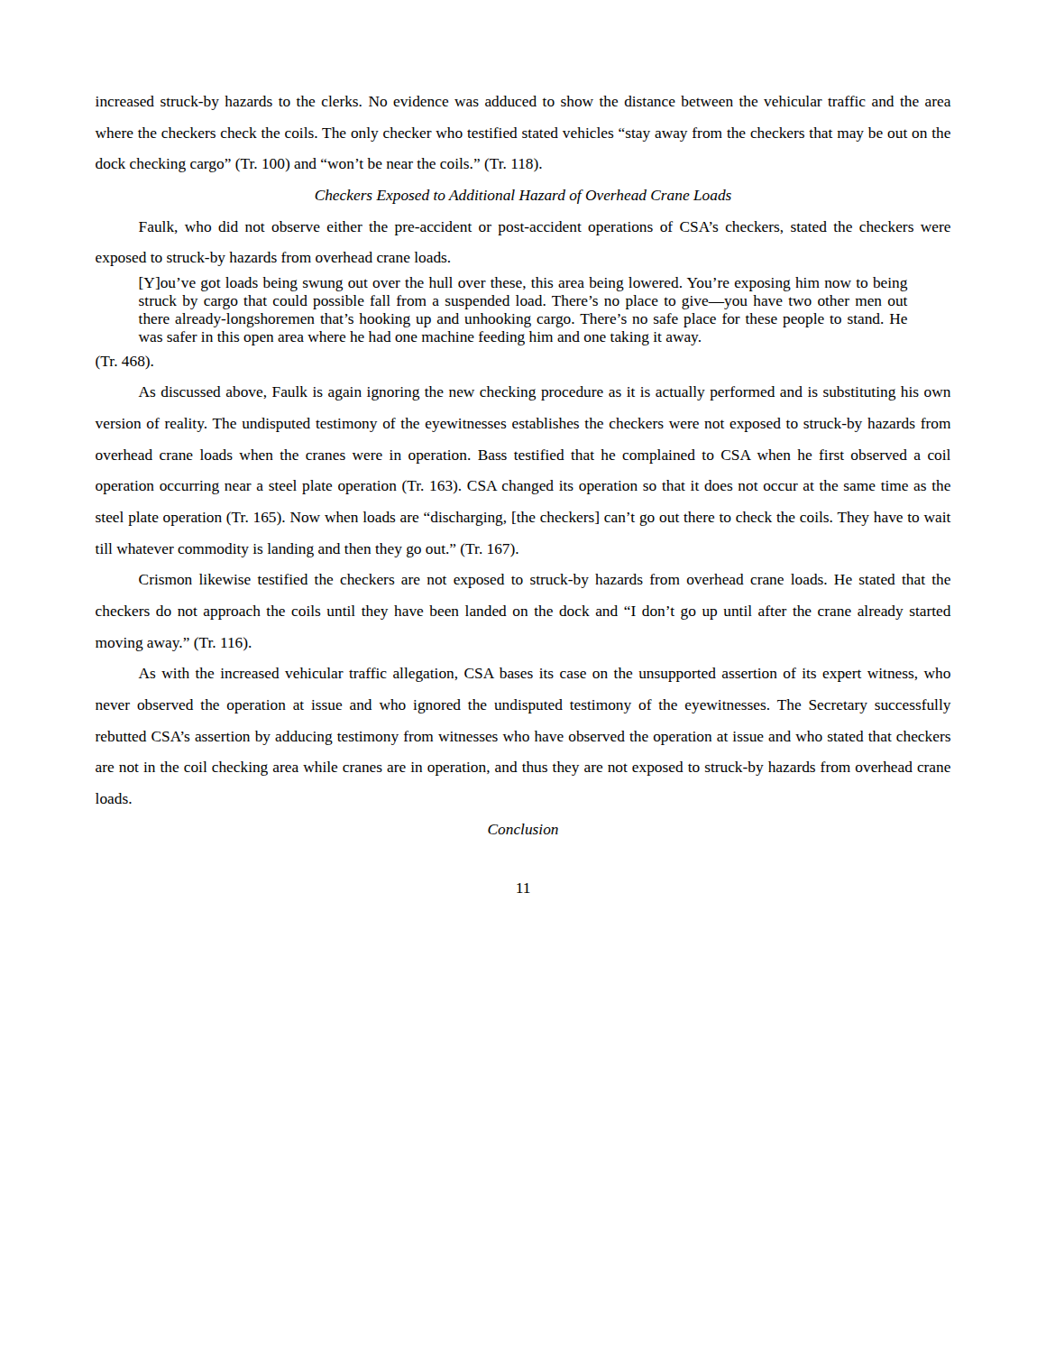increased struck-by hazards to the clerks. No evidence was adduced to show the distance between the vehicular traffic and the area where the checkers check the coils. The only checker who testified stated vehicles “stay away from the checkers that may be out on the dock checking cargo” (Tr. 100) and “won’t be near the coils.” (Tr. 118).
Checkers Exposed to Additional Hazard of Overhead Crane Loads
Faulk, who did not observe either the pre-accident or post-accident operations of CSA’s checkers, stated the checkers were exposed to struck-by hazards from overhead crane loads.
[Y]ou’ve got loads being swung out over the hull over these, this area being lowered. You’re exposing him now to being struck by cargo that could possible fall from a suspended load. There’s no place to give—you have two other men out there already-longshoremen that’s hooking up and unhooking cargo. There’s no safe place for these people to stand. He was safer in this open area where he had one machine feeding him and one taking it away.
(Tr. 468).
As discussed above, Faulk is again ignoring the new checking procedure as it is actually performed and is substituting his own version of reality. The undisputed testimony of the eyewitnesses establishes the checkers were not exposed to struck-by hazards from overhead crane loads when the cranes were in operation. Bass testified that he complained to CSA when he first observed a coil operation occurring near a steel plate operation (Tr. 163). CSA changed its operation so that it does not occur at the same time as the steel plate operation (Tr. 165). Now when loads are “discharging, [the checkers] can’t go out there to check the coils. They have to wait till whatever commodity is landing and then they go out.” (Tr. 167).
Crismon likewise testified the checkers are not exposed to struck-by hazards from overhead crane loads. He stated that the checkers do not approach the coils until they have been landed on the dock and “I don’t go up until after the crane already started moving away.” (Tr. 116).
As with the increased vehicular traffic allegation, CSA bases its case on the unsupported assertion of its expert witness, who never observed the operation at issue and who ignored the undisputed testimony of the eyewitnesses. The Secretary successfully rebutted CSA’s assertion by adducing testimony from witnesses who have observed the operation at issue and who stated that checkers are not in the coil checking area while cranes are in operation, and thus they are not exposed to struck-by hazards from overhead crane loads.
Conclusion
11